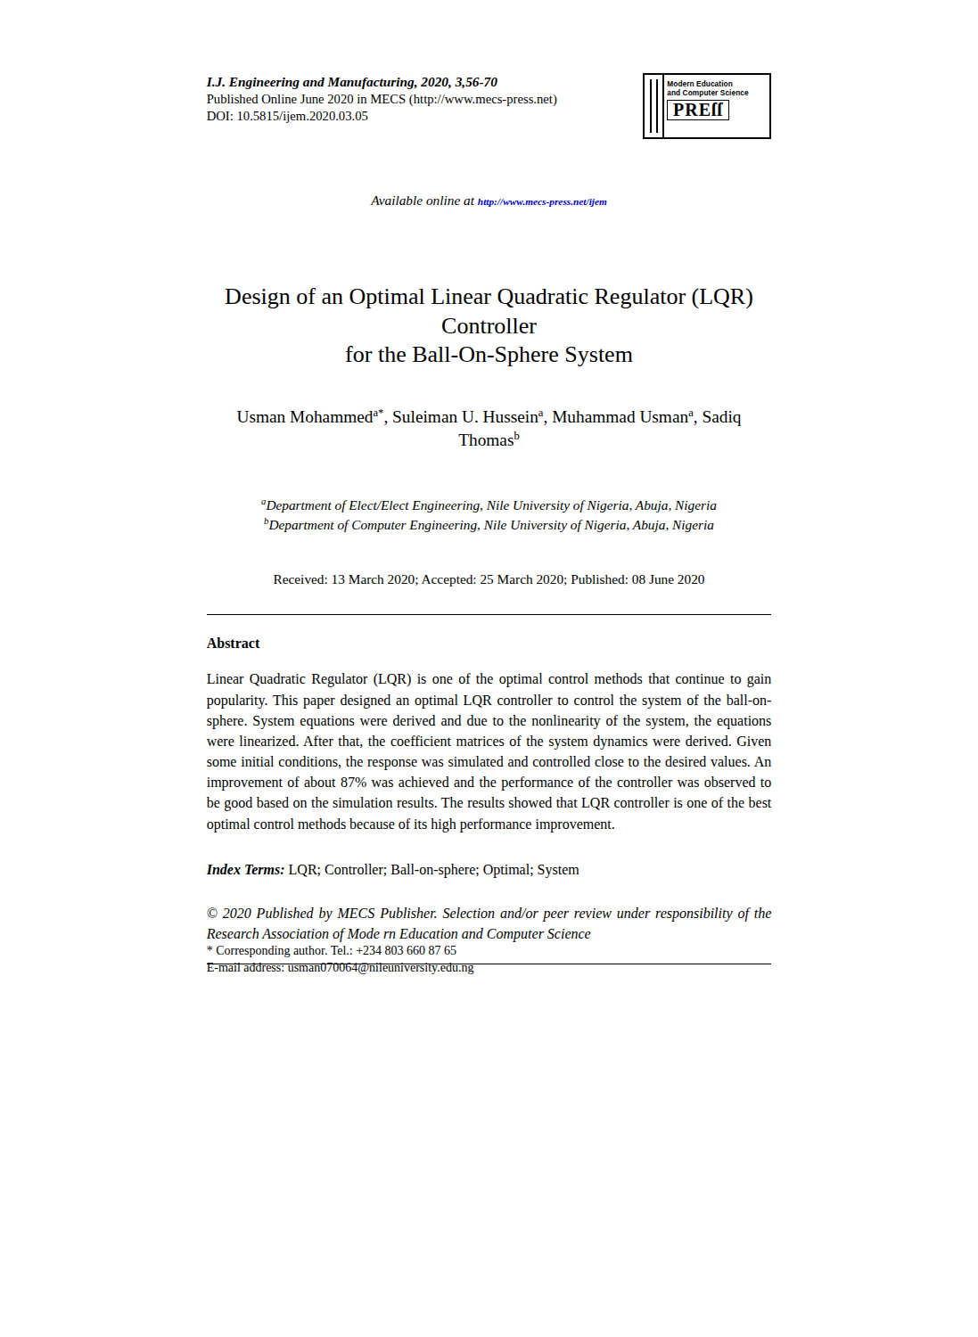I.J. Engineering and Manufacturing, 2020, 3,56-70
Published Online June 2020 in MECS (http://www.mecs-press.net)
DOI: 10.5815/ijem.2020.03.05
Modern Education
and Computer Science
PREſſ
Available online at http://www.mecs-press.net/ijem
Design of an Optimal Linear Quadratic Regulator (LQR) Controller
for the Ball-On-Sphere System
Usman Mohammeda*, Suleiman U. Husseina, Muhammad Usmana, Sadiq Thomasb
aDepartment of Elect/Elect Engineering, Nile University of Nigeria, Abuja, Nigeria
bDepartment of Computer Engineering, Nile University of Nigeria, Abuja, Nigeria
Received: 13 March 2020; Accepted: 25 March 2020; Published: 08 June 2020
Abstract
Linear Quadratic Regulator (LQR) is one of the optimal control methods that continue to gain popularity. This paper designed an optimal LQR controller to control the system of the ball-on-sphere. System equations were derived and due to the nonlinearity of the system, the equations were linearized. After that, the coefficient matrices of the system dynamics were derived. Given some initial conditions, the response was simulated and controlled close to the desired values. An improvement of about 87% was achieved and the performance of the controller was observed to be good based on the simulation results. The results showed that LQR controller is one of the best optimal control methods because of its high performance improvement.
Index Terms: LQR; Controller; Ball-on-sphere; Optimal; System
© 2020 Published by MECS Publisher. Selection and/or peer review under responsibility of the Research Association of Mode rn Education and Computer Science
* Corresponding author. Tel.: +234 803 660 87 65
E-mail address: usman070064@nileuniversity.edu.ng